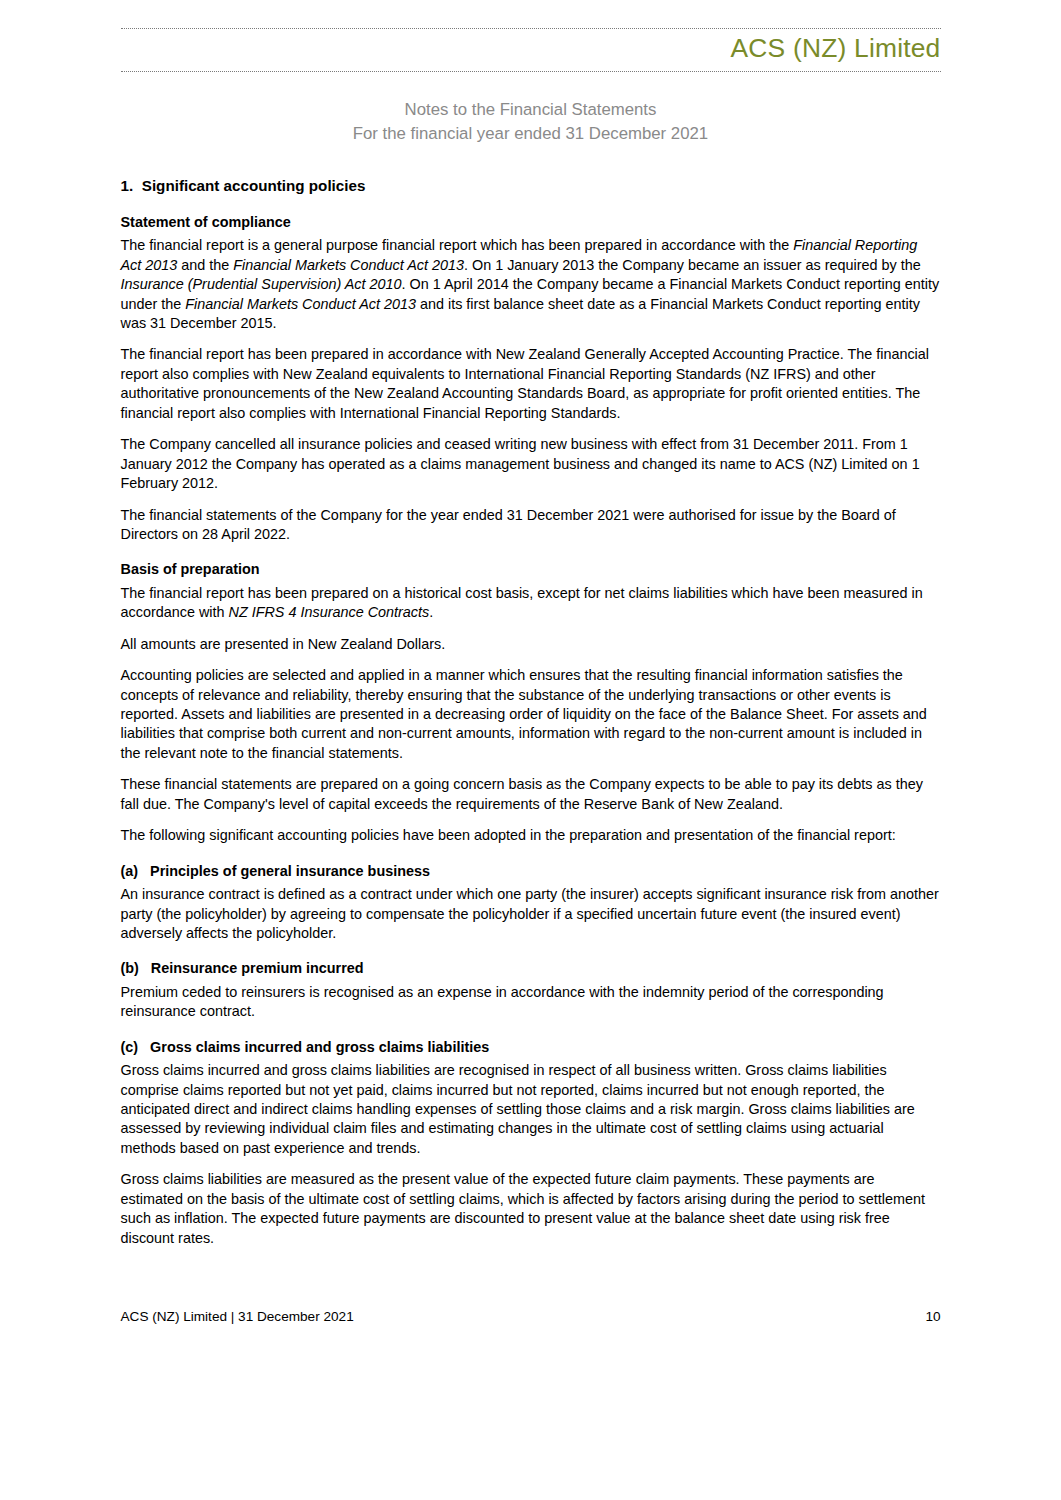ACS (NZ) Limited
Notes to the Financial Statements
For the financial year ended 31 December 2021
1. Significant accounting policies
Statement of compliance
The financial report is a general purpose financial report which has been prepared in accordance with the Financial Reporting Act 2013 and the Financial Markets Conduct Act 2013. On 1 January 2013 the Company became an issuer as required by the Insurance (Prudential Supervision) Act 2010. On 1 April 2014 the Company became a Financial Markets Conduct reporting entity under the Financial Markets Conduct Act 2013 and its first balance sheet date as a Financial Markets Conduct reporting entity was 31 December 2015.
The financial report has been prepared in accordance with New Zealand Generally Accepted Accounting Practice. The financial report also complies with New Zealand equivalents to International Financial Reporting Standards (NZ IFRS) and other authoritative pronouncements of the New Zealand Accounting Standards Board, as appropriate for profit oriented entities. The financial report also complies with International Financial Reporting Standards.
The Company cancelled all insurance policies and ceased writing new business with effect from 31 December 2011. From 1 January 2012 the Company has operated as a claims management business and changed its name to ACS (NZ) Limited on 1 February 2012.
The financial statements of the Company for the year ended 31 December 2021 were authorised for issue by the Board of Directors on 28 April 2022.
Basis of preparation
The financial report has been prepared on a historical cost basis, except for net claims liabilities which have been measured in accordance with NZ IFRS 4 Insurance Contracts.
All amounts are presented in New Zealand Dollars.
Accounting policies are selected and applied in a manner which ensures that the resulting financial information satisfies the concepts of relevance and reliability, thereby ensuring that the substance of the underlying transactions or other events is reported. Assets and liabilities are presented in a decreasing order of liquidity on the face of the Balance Sheet. For assets and liabilities that comprise both current and non-current amounts, information with regard to the non-current amount is included in the relevant note to the financial statements.
These financial statements are prepared on a going concern basis as the Company expects to be able to pay its debts as they fall due. The Company's level of capital exceeds the requirements of the Reserve Bank of New Zealand.
The following significant accounting policies have been adopted in the preparation and presentation of the financial report:
(a) Principles of general insurance business
An insurance contract is defined as a contract under which one party (the insurer) accepts significant insurance risk from another party (the policyholder) by agreeing to compensate the policyholder if a specified uncertain future event (the insured event) adversely affects the policyholder.
(b) Reinsurance premium incurred
Premium ceded to reinsurers is recognised as an expense in accordance with the indemnity period of the corresponding reinsurance contract.
(c) Gross claims incurred and gross claims liabilities
Gross claims incurred and gross claims liabilities are recognised in respect of all business written. Gross claims liabilities comprise claims reported but not yet paid, claims incurred but not reported, claims incurred but not enough reported, the anticipated direct and indirect claims handling expenses of settling those claims and a risk margin. Gross claims liabilities are assessed by reviewing individual claim files and estimating changes in the ultimate cost of settling claims using actuarial methods based on past experience and trends.
Gross claims liabilities are measured as the present value of the expected future claim payments. These payments are estimated on the basis of the ultimate cost of settling claims, which is affected by factors arising during the period to settlement such as inflation. The expected future payments are discounted to present value at the balance sheet date using risk free discount rates.
ACS (NZ) Limited | 31 December 2021
10